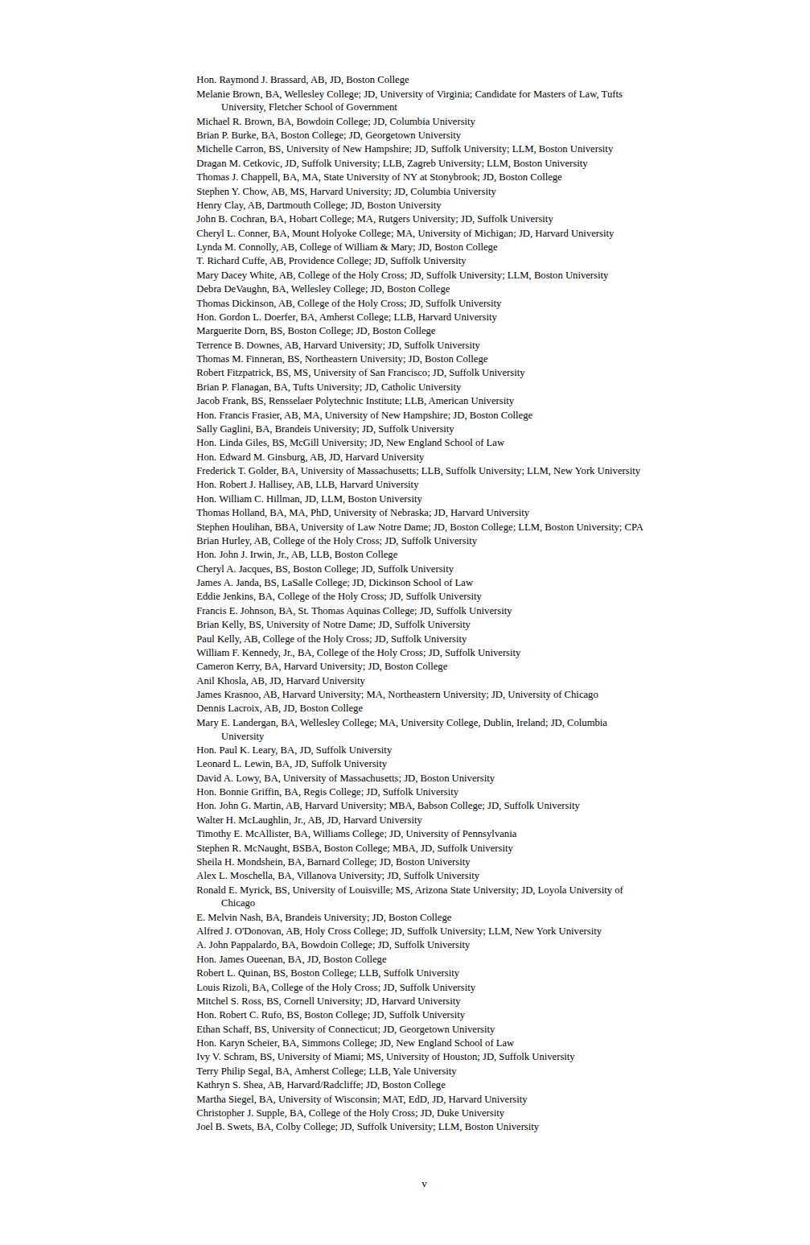Hon. Raymond J. Brassard, AB, JD, Boston College
Melanie Brown, BA, Wellesley College; JD, University of Virginia; Candidate for Masters of Law, Tufts University, Fletcher School of Government
Michael R. Brown, BA, Bowdoin College; JD, Columbia University
Brian P. Burke, BA, Boston College; JD, Georgetown University
Michelle Carron, BS, University of New Hampshire; JD, Suffolk University; LLM, Boston University
Dragan M. Cetkovic, JD, Suffolk University; LLB, Zagreb University; LLM, Boston University
Thomas J. Chappell, BA, MA, State University of NY at Stonybrook; JD, Boston College
Stephen Y. Chow, AB, MS, Harvard University; JD, Columbia University
Henry Clay, AB, Dartmouth College; JD, Boston University
John B. Cochran, BA, Hobart College; MA, Rutgers University; JD, Suffolk University
Cheryl L. Conner, BA, Mount Holyoke College; MA, University of Michigan; JD, Harvard University
Lynda M. Connolly, AB, College of William & Mary; JD, Boston College
T. Richard Cuffe, AB, Providence College; JD, Suffolk University
Mary Dacey White, AB, College of the Holy Cross; JD, Suffolk University; LLM, Boston University
Debra DeVaughn, BA, Wellesley College; JD, Boston College
Thomas Dickinson, AB, College of the Holy Cross; JD, Suffolk University
Hon. Gordon L. Doerfer, BA, Amherst College; LLB, Harvard University
Marguerite Dorn, BS, Boston College; JD, Boston College
Terrence B. Downes, AB, Harvard University; JD, Suffolk University
Thomas M. Finneran, BS, Northeastern University; JD, Boston College
Robert Fitzpatrick, BS, MS, University of San Francisco; JD, Suffolk University
Brian P. Flanagan, BA, Tufts University; JD, Catholic University
Jacob Frank, BS, Rensselaer Polytechnic Institute; LLB, American University
Hon. Francis Frasier, AB, MA, University of New Hampshire; JD, Boston College
Sally Gaglini, BA, Brandeis University; JD, Suffolk University
Hon. Linda Giles, BS, McGill University; JD, New England School of Law
Hon. Edward M. Ginsburg, AB, JD, Harvard University
Frederick T. Golder, BA, University of Massachusetts; LLB, Suffolk University; LLM, New York University
Hon. Robert J. Hallisey, AB, LLB, Harvard University
Hon. William C. Hillman, JD, LLM, Boston University
Thomas Holland, BA, MA, PhD, University of Nebraska; JD, Harvard University
Stephen Houlihan, BBA, University of Law Notre Dame; JD, Boston College; LLM, Boston University; CPA
Brian Hurley, AB, College of the Holy Cross; JD, Suffolk University
Hon. John J. Irwin, Jr., AB, LLB, Boston College
Cheryl A. Jacques, BS, Boston College; JD, Suffolk University
James A. Janda, BS, LaSalle College; JD, Dickinson School of Law
Eddie Jenkins, BA, College of the Holy Cross; JD, Suffolk University
Francis E. Johnson, BA, St. Thomas Aquinas College; JD, Suffolk University
Brian Kelly, BS, University of Notre Dame; JD, Suffolk University
Paul Kelly, AB, College of the Holy Cross; JD, Suffolk University
William F. Kennedy, Jr., BA, College of the Holy Cross; JD, Suffolk University
Cameron Kerry, BA, Harvard University; JD, Boston College
Anil Khosla, AB, JD, Harvard University
James Krasnoo, AB, Harvard University; MA, Northeastern University; JD, University of Chicago
Dennis Lacroix, AB, JD, Boston College
Mary E. Landergan, BA, Wellesley College; MA, University College, Dublin, Ireland; JD, Columbia University
Hon. Paul K. Leary, BA, JD, Suffolk University
Leonard L. Lewin, BA, JD, Suffolk University
David A. Lowy, BA, University of Massachusetts; JD, Boston University
Hon. Bonnie Griffin, BA, Regis College; JD, Suffolk University
Hon. John G. Martin, AB, Harvard University; MBA, Babson College; JD, Suffolk University
Walter H. McLaughlin, Jr., AB, JD, Harvard University
Timothy E. McAllister, BA, Williams College; JD, University of Pennsylvania
Stephen R. McNaught, BSBA, Boston College; MBA, JD, Suffolk University
Sheila H. Mondshein, BA, Barnard College; JD, Boston University
Alex L. Moschella, BA, Villanova University; JD, Suffolk University
Ronald E. Myrick, BS, University of Louisville; MS, Arizona State University; JD, Loyola University of Chicago
E. Melvin Nash, BA, Brandeis University; JD, Boston College
Alfred J. O'Donovan, AB, Holy Cross College; JD, Suffolk University; LLM, New York University
A. John Pappalardo, BA, Bowdoin College; JD, Suffolk University
Hon. James Oueenan, BA, JD, Boston College
Robert L. Quinan, BS, Boston College; LLB, Suffolk University
Louis Rizoli, BA, College of the Holy Cross; JD, Suffolk University
Mitchel S. Ross, BS, Cornell University; JD, Harvard University
Hon. Robert C. Rufo, BS, Boston College; JD, Suffolk University
Ethan Schaff, BS, University of Connecticut; JD, Georgetown University
Hon. Karyn Scheier, BA, Simmons College; JD, New England School of Law
Ivy V. Schram, BS, University of Miami; MS, University of Houston; JD, Suffolk University
Terry Philip Segal, BA, Amherst College; LLB, Yale University
Kathryn S. Shea, AB, Harvard/Radcliffe; JD, Boston College
Martha Siegel, BA, University of Wisconsin; MAT, EdD, JD, Harvard University
Christopher J. Supple, BA, College of the Holy Cross; JD, Duke University
Joel B. Swets, BA, Colby College; JD, Suffolk University; LLM, Boston University
v